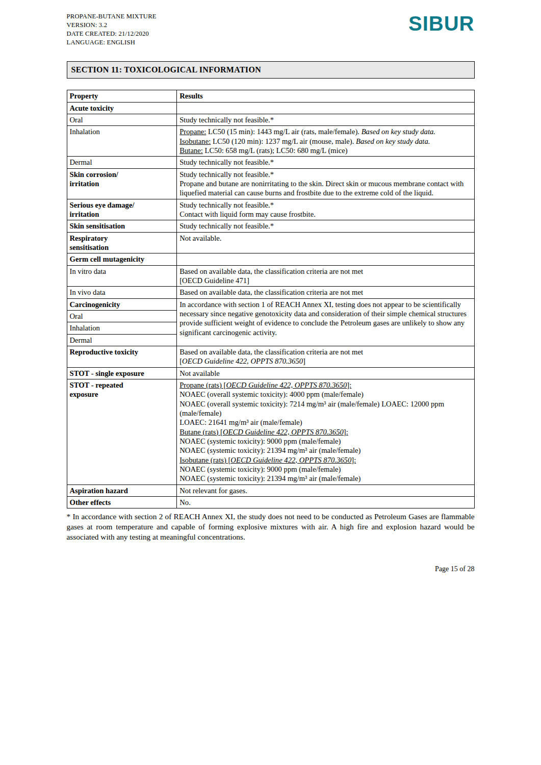PROPANE-BUTANE MIXTURE
VERSION: 3.2
DATE CREATED: 21/12/2020
LANGUAGE: ENGLISH
SIBUR
SECTION 11: TOXICOLOGICAL INFORMATION
| Property | Results |
| --- | --- |
| Acute toxicity | |
| Oral | Study technically not feasible.* |
| Inhalation | Propane: LC50 (15 min): 1443 mg/L air (rats, male/female). Based on key study data. Isobutane: LC50 (120 min): 1237 mg/L air (mouse, male). Based on key study data. Butane: LC50: 658 mg/L (rats); LC50: 680 mg/L (mice) |
| Dermal | Study technically not feasible.* |
| Skin corrosion/ irritation | Study technically not feasible.* Propane and butane are nonirritating to the skin. Direct skin or mucous membrane contact with liquefied material can cause burns and frostbite due to the extreme cold of the liquid. |
| Serious eye damage/ irritation | Study technically not feasible.* Contact with liquid form may cause frostbite. |
| Skin sensitisation | Study technically not feasible.* |
| Respiratory sensitisation | Not available. |
| Germ cell mutagenicity | |
| In vitro data | Based on available data, the classification criteria are not met [OECD Guideline 471] |
| In vivo data | Based on available data, the classification criteria are not met |
| Carcinogenicity | In accordance with section 1 of REACH Annex XI, testing does not appear to be scientifically necessary since negative genotoxicity data and consideration of their simple chemical structures provide sufficient weight of evidence to conclude the Petroleum gases are unlikely to show any significant carcinogenic activity. |
| Oral |
| Inhalation |
| Dermal |
| Reproductive toxicity | Based on available data, the classification criteria are not met [ OECD Guideline 422, OPPTS 870.3650 ] |
| STOT - single exposure | Not available |
| STOT - repeated exposure | Propane (rats) [ OECD Guideline 422, OPPTS 870.3650 ]: NOAEC (overall systemic toxicity): 4000 ppm (male/female) NOAEC (overall systemic toxicity): 7214 mg/m³ air (male/female) LOAEC: 12000 ppm (male/female) LOAEC: 21641 mg/m³ air (male/female) Butane (rats) [ OECD Guideline 422, OPPTS 870.3650 ]: NOAEC (systemic toxicity): 9000 ppm (male/female) NOAEC (systemic toxicity): 21394 mg/m³ air (male/female) Isobutane (rats) [ OECD Guideline 422, OPPTS 870.3650 ]: NOAEC (systemic toxicity): 9000 ppm (male/female) NOAEC (systemic toxicity): 21394 mg/m³ air (male/female) |
| Aspiration hazard | Not relevant for gases. |
| Other effects | No. |
* In accordance with section 2 of REACH Annex XI, the study does not need to be conducted as Petroleum Gases are flammable gases at room temperature and capable of forming explosive mixtures with air. A high fire and explosion hazard would be associated with any testing at meaningful concentrations.
Page 15 of 28